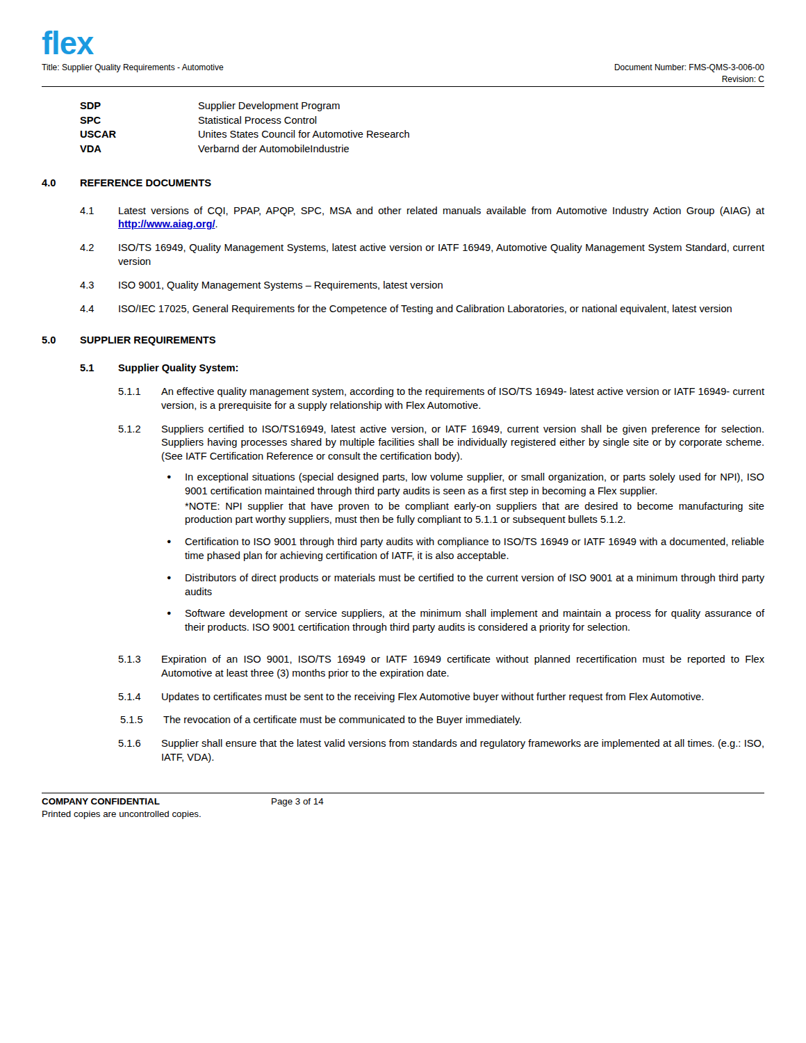flex
Title: Supplier Quality Requirements - Automotive
Document Number: FMS-QMS-3-006-00
Revision: C
| SDP | Supplier Development Program |
| SPC | Statistical Process Control |
| USCAR | Unites States Council for Automotive Research |
| VDA | Verbarnd der AutomobileIndustrie |
4.0
REFERENCE DOCUMENTS
4.1
Latest versions of CQI, PPAP, APQP, SPC, MSA and other related manuals available from Automotive Industry Action Group (AIAG) at http://www.aiag.org/.
4.2
ISO/TS 16949, Quality Management Systems, latest active version or IATF 16949, Automotive Quality Management System Standard, current version
4.3
ISO 9001, Quality Management Systems – Requirements, latest version
4.4
ISO/IEC 17025, General Requirements for the Competence of Testing and Calibration Laboratories, or national equivalent, latest version
5.0
SUPPLIER REQUIREMENTS
5.1
Supplier Quality System:
5.1.1
An effective quality management system, according to the requirements of ISO/TS 16949- latest active version or IATF 16949- current version, is a prerequisite for a supply relationship with Flex Automotive.
5.1.2
Suppliers certified to ISO/TS16949, latest active version, or IATF 16949, current version shall be given preference for selection. Suppliers having processes shared by multiple facilities shall be individually registered either by single site or by corporate scheme. (See IATF Certification Reference or consult the certification body).
In exceptional situations (special designed parts, low volume supplier, or small organization, or parts solely used for NPI), ISO 9001 certification maintained through third party audits is seen as a first step in becoming a Flex supplier. *NOTE: NPI supplier that have proven to be compliant early-on suppliers that are desired to become manufacturing site production part worthy suppliers, must then be fully compliant to 5.1.1 or subsequent bullets 5.1.2.
Certification to ISO 9001 through third party audits with compliance to ISO/TS 16949 or IATF 16949 with a documented, reliable time phased plan for achieving certification of IATF, it is also acceptable.
Distributors of direct products or materials must be certified to the current version of ISO 9001 at a minimum through third party audits
Software development or service suppliers, at the minimum shall implement and maintain a process for quality assurance of their products. ISO 9001 certification through third party audits is considered a priority for selection.
5.1.3
Expiration of an ISO 9001, ISO/TS 16949 or IATF 16949 certificate without planned recertification must be reported to Flex Automotive at least three (3) months prior to the expiration date.
5.1.4
Updates to certificates must be sent to the receiving Flex Automotive buyer without further request from Flex Automotive.
5.1.5
The revocation of a certificate must be communicated to the Buyer immediately.
5.1.6
Supplier shall ensure that the latest valid versions from standards and regulatory frameworks are implemented at all times. (e.g.: ISO, IATF, VDA).
COMPANY CONFIDENTIAL Printed copies are uncontrolled copies.
Page 3 of 14